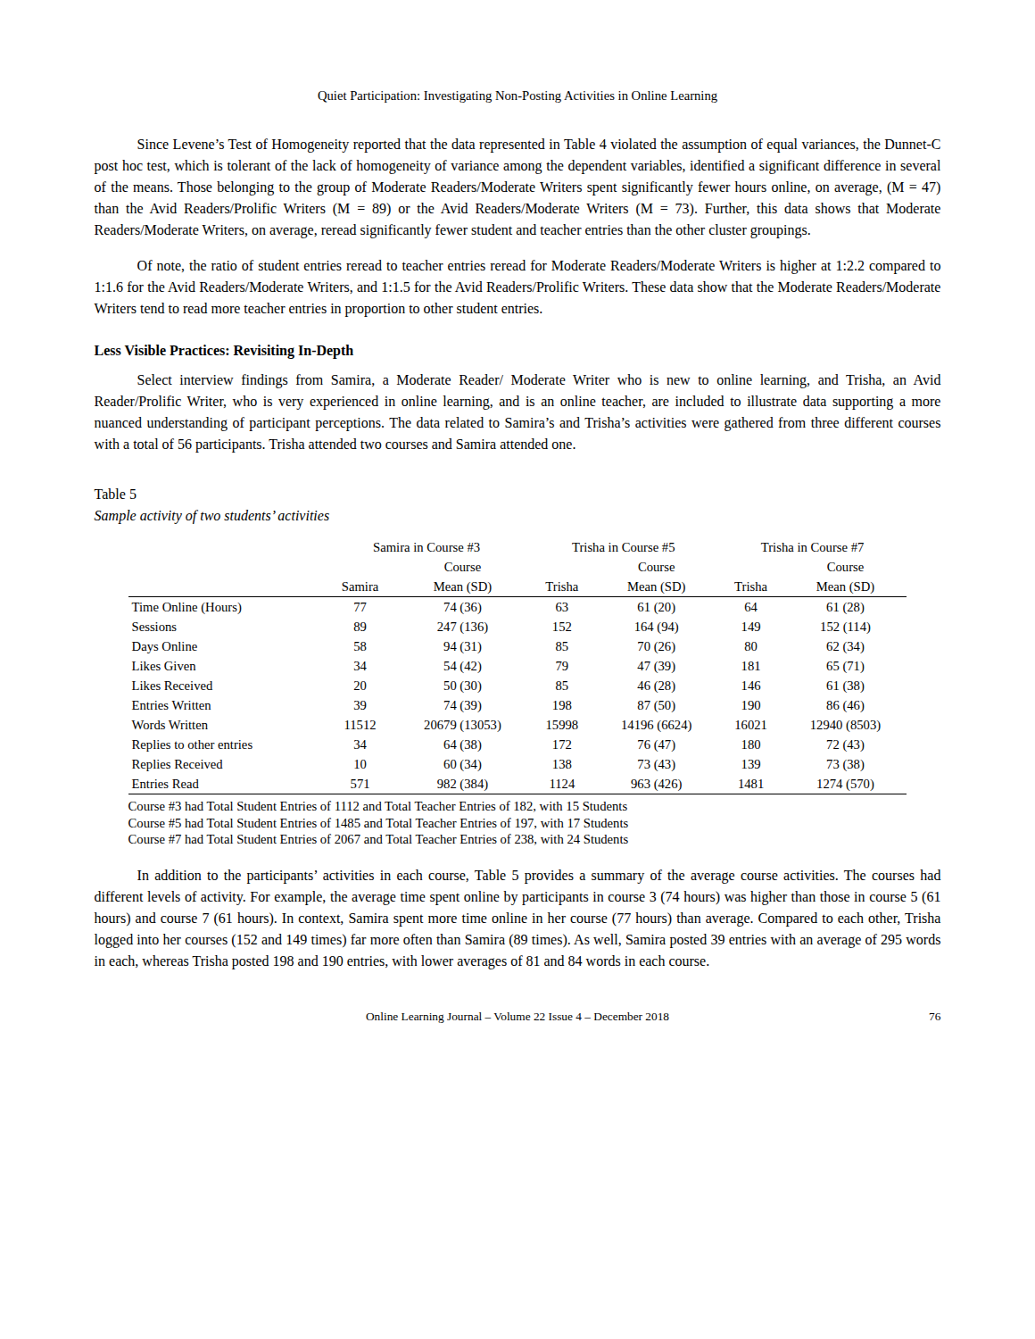Quiet Participation: Investigating Non-Posting Activities in Online Learning
Since Levene’s Test of Homogeneity reported that the data represented in Table 4 violated the assumption of equal variances, the Dunnet-C post hoc test, which is tolerant of the lack of homogeneity of variance among the dependent variables, identified a significant difference in several of the means. Those belonging to the group of Moderate Readers/Moderate Writers spent significantly fewer hours online, on average, (M = 47) than the Avid Readers/Prolific Writers (M = 89) or the Avid Readers/Moderate Writers (M = 73). Further, this data shows that Moderate Readers/Moderate Writers, on average, reread significantly fewer student and teacher entries than the other cluster groupings.
Of note, the ratio of student entries reread to teacher entries reread for Moderate Readers/Moderate Writers is higher at 1:2.2 compared to 1:1.6 for the Avid Readers/Moderate Writers, and 1:1.5 for the Avid Readers/Prolific Writers. These data show that the Moderate Readers/Moderate Writers tend to read more teacher entries in proportion to other student entries.
Less Visible Practices: Revisiting In-Depth
Select interview findings from Samira, a Moderate Reader/ Moderate Writer who is new to online learning, and Trisha, an Avid Reader/Prolific Writer, who is very experienced in online learning, and is an online teacher, are included to illustrate data supporting a more nuanced understanding of participant perceptions. The data related to Samira’s and Trisha’s activities were gathered from three different courses with a total of 56 participants. Trisha attended two courses and Samira attended one.
Table 5 Sample activity of two students’ activities
| | Samira in Course #3 | Trisha in Course #5 | Trisha in Course #7 |
| --- | --- | --- | --- |
| | | Course | | Course | | Course |
| | Samira | Mean (SD) | Trisha | Mean (SD) | Trisha | Mean (SD) |
| Time Online (Hours) | 77 | 74 (36) | 63 | 61 (20) | 64 | 61 (28) |
| Sessions | 89 | 247 (136) | 152 | 164 (94) | 149 | 152 (114) |
| Days Online | 58 | 94 (31) | 85 | 70 (26) | 80 | 62 (34) |
| Likes Given | 34 | 54 (42) | 79 | 47 (39) | 181 | 65 (71) |
| Likes Received | 20 | 50 (30) | 85 | 46 (28) | 146 | 61 (38) |
| Entries Written | 39 | 74 (39) | 198 | 87 (50) | 190 | 86 (46) |
| Words Written | 11512 | 20679 (13053) | 15998 | 14196 (6624) | 16021 | 12940 (8503) |
| Replies to other entries | 34 | 64 (38) | 172 | 76 (47) | 180 | 72 (43) |
| Replies Received | 10 | 60 (34) | 138 | 73 (43) | 139 | 73 (38) |
| Entries Read | 571 | 982 (384) | 1124 | 963 (426) | 1481 | 1274 (570) |
Course #3 had Total Student Entries of 1112 and Total Teacher Entries of 182, with 15 Students
Course #5 had Total Student Entries of 1485 and Total Teacher Entries of 197, with 17 Students
Course #7 had Total Student Entries of 2067 and Total Teacher Entries of 238, with 24 Students
In addition to the participants’ activities in each course, Table 5 provides a summary of the average course activities. The courses had different levels of activity. For example, the average time spent online by participants in course 3 (74 hours) was higher than those in course 5 (61 hours) and course 7 (61 hours). In context, Samira spent more time online in her course (77 hours) than average. Compared to each other, Trisha logged into her courses (152 and 149 times) far more often than Samira (89 times). As well, Samira posted 39 entries with an average of 295 words in each, whereas Trisha posted 198 and 190 entries, with lower averages of 81 and 84 words in each course.
Online Learning Journal – Volume 22 Issue 4 – December 2018 76